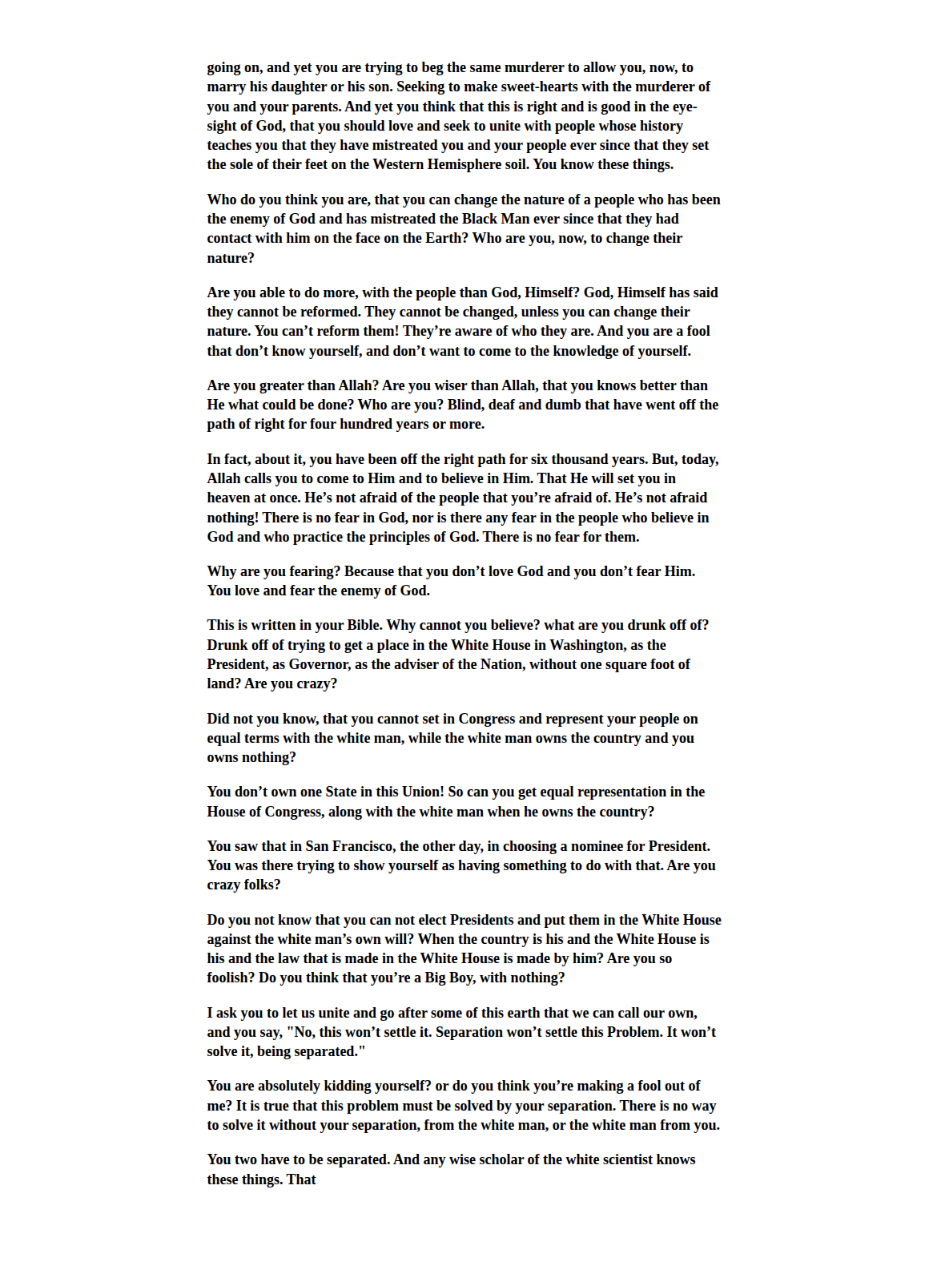going on, and yet you are trying to beg the same murderer to allow you, now, to marry his daughter or his son. Seeking to make sweet-hearts with the murderer of you and your parents. And yet you think that this is right and is good in the eye-sight of God, that you should love and seek to unite with people whose history teaches you that they have mistreated you and your people ever since that they set the sole of their feet on the Western Hemisphere soil. You know these things.
Who do you think you are, that you can change the nature of a people who has been the enemy of God and has mistreated the Black Man ever since that they had contact with him on the face on the Earth? Who are you, now, to change their nature?
Are you able to do more, with the people than God, Himself? God, Himself has said they cannot be reformed. They cannot be changed, unless you can change their nature. You can’t reform them! They’re aware of who they are. And you are a fool that don’t know yourself, and don’t want to come to the knowledge of yourself.
Are you greater than Allah? Are you wiser than Allah, that you knows better than He what could be done? Who are you? Blind, deaf and dumb that have went off the path of right for four hundred years or more.
In fact, about it, you have been off the right path for six thousand years. But, today, Allah calls you to come to Him and to believe in Him. That He will set you in heaven at once. He’s not afraid of the people that you’re afraid of. He’s not afraid nothing! There is no fear in God, nor is there any fear in the people who believe in God and who practice the principles of God. There is no fear for them.
Why are you fearing? Because that you don’t love God and you don’t fear Him. You love and fear the enemy of God.
This is written in your Bible. Why cannot you believe? what are you drunk off of? Drunk off of trying to get a place in the White House in Washington, as the President, as Governor, as the adviser of the Nation, without one square foot of land? Are you crazy?
Did not you know, that you cannot set in Congress and represent your people on equal terms with the white man, while the white man owns the country and you owns nothing?
You don’t own one State in this Union! So can you get equal representation in the House of Congress, along with the white man when he owns the country?
You saw that in San Francisco, the other day, in choosing a nominee for President. You was there trying to show yourself as having something to do with that. Are you crazy folks?
Do you not know that you can not elect Presidents and put them in the White House against the white man’s own will? When the country is his and the White House is his and the law that is made in the White House is made by him? Are you so foolish? Do you think that you’re a Big Boy, with nothing?
I ask you to let us unite and go after some of this earth that we can call our own, and you say, "No, this won’t settle it. Separation won’t settle this Problem. It won’t solve it, being separated."
You are absolutely kidding yourself? or do you think you’re making a fool out of me? It is true that this problem must be solved by your separation. There is no way to solve it without your separation, from the white man, or the white man from you.
You two have to be separated. And any wise scholar of the white scientist knows these things. That